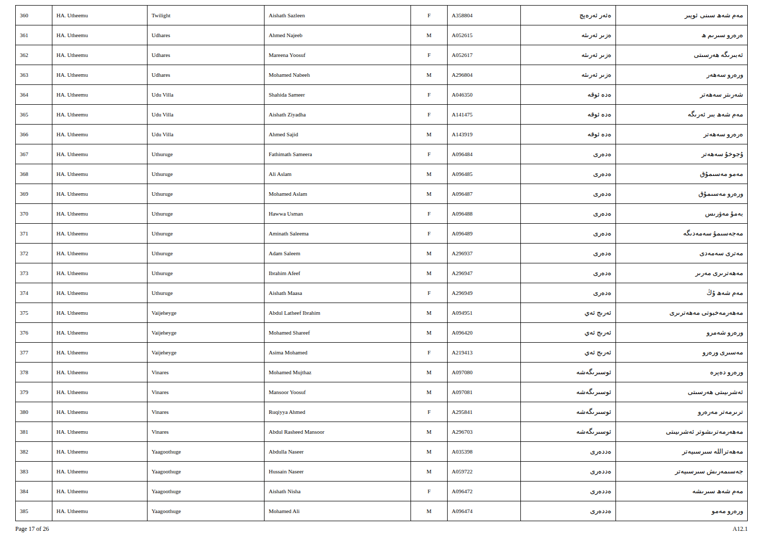| 360 | HA. Utheemu | Twilight | Aishath Sazleen | F | A358804 | ەئەر ئەرەپچ | مەم شەھ سىنى ئوپىر |
| 361 | HA. Utheemu | Udhares | Ahmed Najeeb | M | A052615 | ەزىر ئەرىئە | ەرەرو سىرىم ھ |
| 362 | HA. Utheemu | Udhares | Mareena Yoosuf | F | A052617 | ەزىر ئەرىئە | ئەبىرىگە ھەرسىتى |
| 363 | HA. Utheemu | Udhares | Mohamed Nabeeh | M | A296804 | ەزىر ئەرىئە | ورەرو سەھەر |
| 364 | HA. Utheemu | Udu Villa | Shahida Sameer | F | A046350 | ەدە ئوقە | شەرىتر سەھەتر |
| 365 | HA. Utheemu | Udu Villa | Aishath Ziyadha | F | A141475 | ەدە ئوقە | مەم شەھ بىر ئەرىگە |
| 366 | HA. Utheemu | Udu Villa | Ahmed Sajid | M | A143919 | ەدە ئوقە | ەرەرو سەھەتر |
| 367 | HA. Utheemu | Uthuruge | Fathimath Sameera | F | A096484 | ەدەرى | ۇجوخۇ سەھەتر |
| 368 | HA. Utheemu | Uthuruge | Ali Aslam | M | A096485 | ەدەرى | مەمو مەسىمۇق |
| 369 | HA. Utheemu | Uthuruge | Mohamed Aslam | M | A096487 | ەدەرى | ورەرو مەسىمۇق |
| 370 | HA. Utheemu | Uthuruge | Hawwa Usman | F | A096488 | ەدەرى | بەمۇ مەۋرىس |
| 371 | HA. Utheemu | Uthuruge | Aminath Saleema | F | A096489 | ەدەرى | مەجەسىمۇ سەمەدىگە |
| 372 | HA. Utheemu | Uthuruge | Adam Saleem | M | A296937 | ەدەرى | مەترى سەمەدى |
| 373 | HA. Utheemu | Uthuruge | Ibrahim Afeef | M | A296947 | ەدەرى | مەھەترىرى مەرىر |
| 374 | HA. Utheemu | Uthuruge | Aishath Maasa | F | A296949 | ەدەرى | مەم شەھ ۇڭ |
| 375 | HA. Utheemu | Vaijeheyge | Abdul Latheef Ibrahim | M | A094951 | ئەرىج ئەي | مەھەرمەخبوتى مەھەترىرى |
| 376 | HA. Utheemu | Vaijeheyge | Mohamed Shareef | M | A096420 | ئەرىج ئەي | ورەرو شەمرو |
| 377 | HA. Utheemu | Vaijeheyge | Asima Mohamed | F | A219413 | ئەرىج ئەي | مەسىرى ورەرو |
| 378 | HA. Utheemu | Vinares | Mohamed Mujthaz | M | A097080 | ئوسىرىگەشە | ورەرو دەپرە |
| 379 | HA. Utheemu | Vinares | Mansoor Yoosuf | M | A097081 | ئوسىرىگەشە | ئەشرىيىتى ھەرسىتى |
| 380 | HA. Utheemu | Vinares | Ruqiyya Ahmed | F | A295841 | ئوسىرىگەشە | ترىرمەتر مەرەرو |
| 381 | HA. Utheemu | Vinares | Abdul Rasheed Mansoor | M | A296703 | ئوسىرىگەشە | مەھەرمەترىشوتر ئەشرىيىتى |
| 382 | HA. Utheemu | Yaagoothuge | Abdulla Naseer | M | A035398 | ەددەرى | مەھەتراللە سىرسىيەتر |
| 383 | HA. Utheemu | Yaagoothuge | Hussain Naseer | M | A059722 | ەددەرى | جەسىمەرىش سىرسىيەتر |
| 384 | HA. Utheemu | Yaagoothuge | Aishath Nisha | F | A096472 | ەددەرى | مەم شەھ سىرىشە |
| 385 | HA. Utheemu | Yaagoothuge | Mohamed Ali | M | A096474 | ەددەرى | ورەرو مەمو |
Page 17 of 26 A12.1